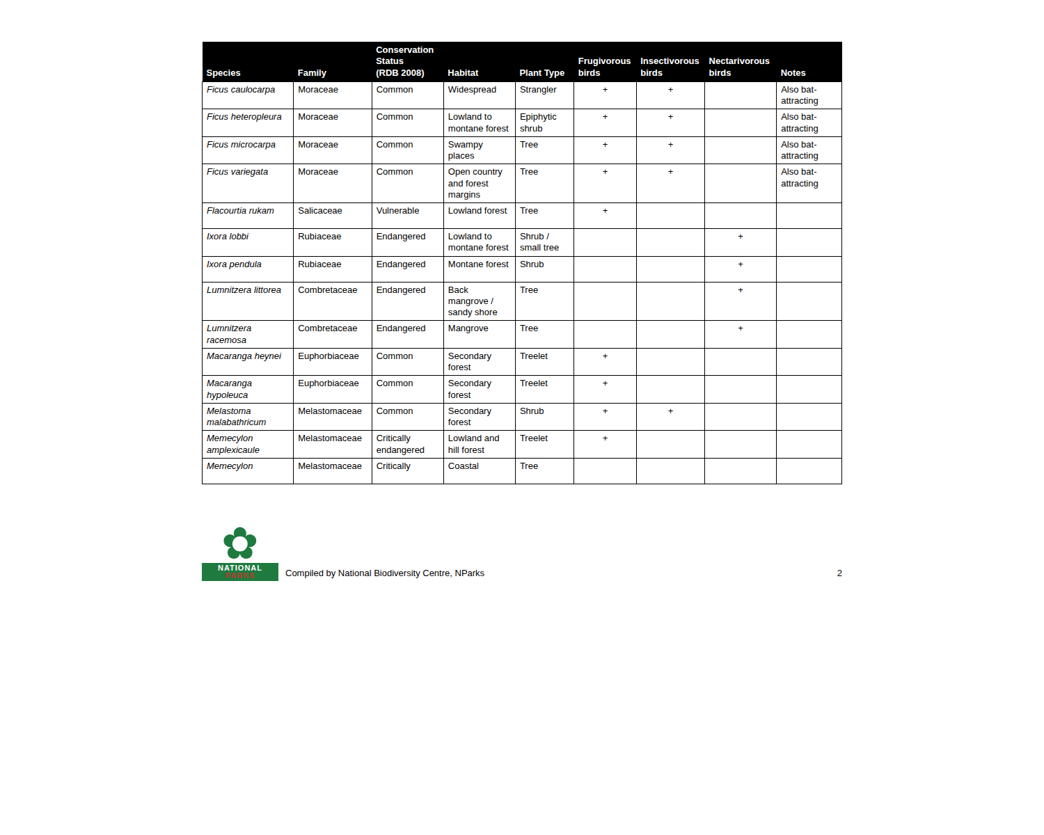| Species | Family | Conservation Status (RDB 2008) | Habitat | Plant Type | Frugivorous birds | Insectivorous birds | Nectarivorous birds | Notes |
| --- | --- | --- | --- | --- | --- | --- | --- | --- |
| Ficus caulocarpa | Moraceae | Common | Widespread | Strangler | + | + | | Also bat-attracting |
| Ficus heteropleura | Moraceae | Common | Lowland to montane forest | Epiphytic shrub | + | + | | Also bat-attracting |
| Ficus microcarpa | Moraceae | Common | Swampy places | Tree | + | + | | Also bat-attracting |
| Ficus variegata | Moraceae | Common | Open country and forest margins | Tree | + | + | | Also bat-attracting |
| Flacourtia rukam | Salicaceae | Vulnerable | Lowland forest | Tree | + | | | |
| Ixora lobbi | Rubiaceae | Endangered | Lowland to montane forest | Shrub / small tree | | | + | |
| Ixora pendula | Rubiaceae | Endangered | Montane forest | Shrub | | | + | |
| Lumnitzera littorea | Combretaceae | Endangered | Back mangrove / sandy shore | Tree | | | + | |
| Lumnitzera racemosa | Combretaceae | Endangered | Mangrove | Tree | | | + | |
| Macaranga heynei | Euphorbiaceae | Common | Secondary forest | Treelet | + | | | |
| Macaranga hypoleuca | Euphorbiaceae | Common | Secondary forest | Treelet | + | | | |
| Melastoma malabathricum | Melastomaceae | Common | Secondary forest | Shrub | + | + | | |
| Memecylon amplexicaule | Melastomaceae | Critically endangered | Lowland and hill forest | Treelet | + | | | |
| Memecylon | Melastomaceae | Critically | Coastal | Tree | | | | |
✿
NATIONAL
PARKS
Compiled by National Biodiversity Centre, NParks
2